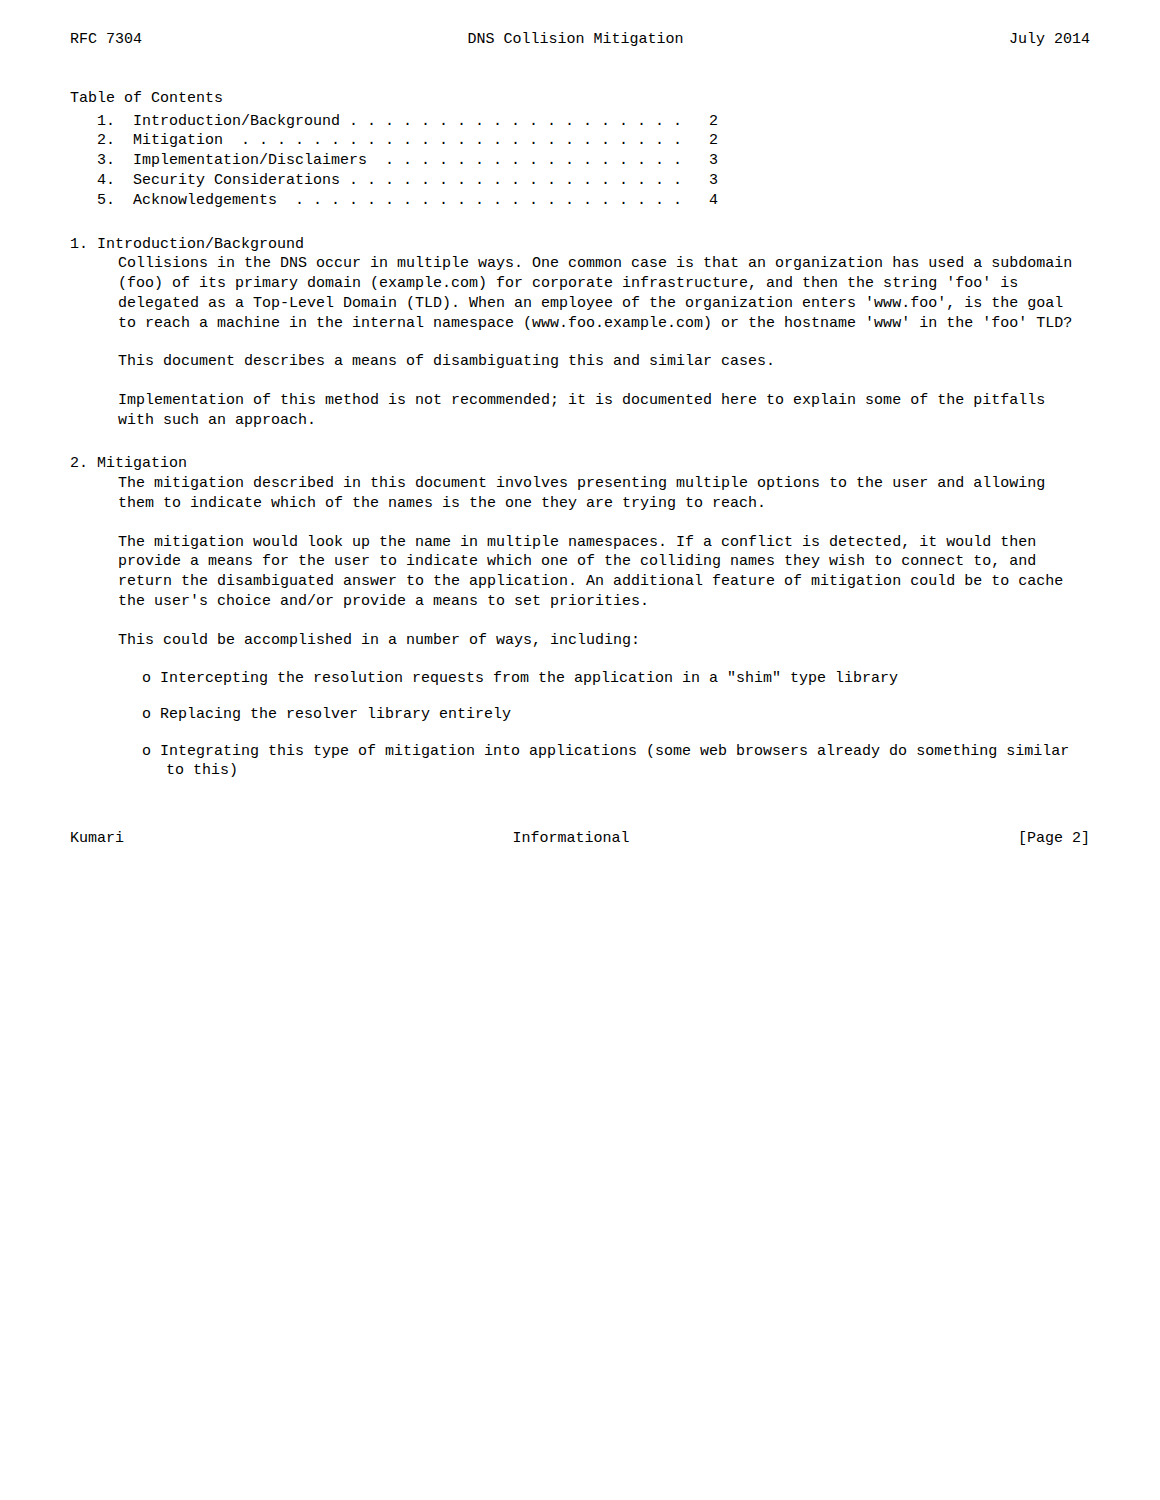RFC 7304 DNS Collision Mitigation July 2014
Table of Contents
1. Introduction/Background . . . . . . . . . . . . . . . . . . . 2
2. Mitigation . . . . . . . . . . . . . . . . . . . . . . . . . 2
3. Implementation/Disclaimers . . . . . . . . . . . . . . . . . 3
4. Security Considerations . . . . . . . . . . . . . . . . . . . 3
5. Acknowledgements . . . . . . . . . . . . . . . . . . . . . . 4
1. Introduction/Background
Collisions in the DNS occur in multiple ways. One common case is that an organization has used a subdomain (foo) of its primary domain (example.com) for corporate infrastructure, and then the string 'foo' is delegated as a Top-Level Domain (TLD). When an employee of the organization enters 'www.foo', is the goal to reach a machine in the internal namespace (www.foo.example.com) or the hostname 'www' in the 'foo' TLD?
This document describes a means of disambiguating this and similar cases.
Implementation of this method is not recommended; it is documented here to explain some of the pitfalls with such an approach.
2. Mitigation
The mitigation described in this document involves presenting multiple options to the user and allowing them to indicate which of the names is the one they are trying to reach.
The mitigation would look up the name in multiple namespaces. If a conflict is detected, it would then provide a means for the user to indicate which one of the colliding names they wish to connect to, and return the disambiguated answer to the application. An additional feature of mitigation could be to cache the user's choice and/or provide a means to set priorities.
This could be accomplished in a number of ways, including:
o Intercepting the resolution requests from the application in a "shim" type library
o Replacing the resolver library entirely
o Integrating this type of mitigation into applications (some web browsers already do something similar to this)
Kumari Informational [Page 2]